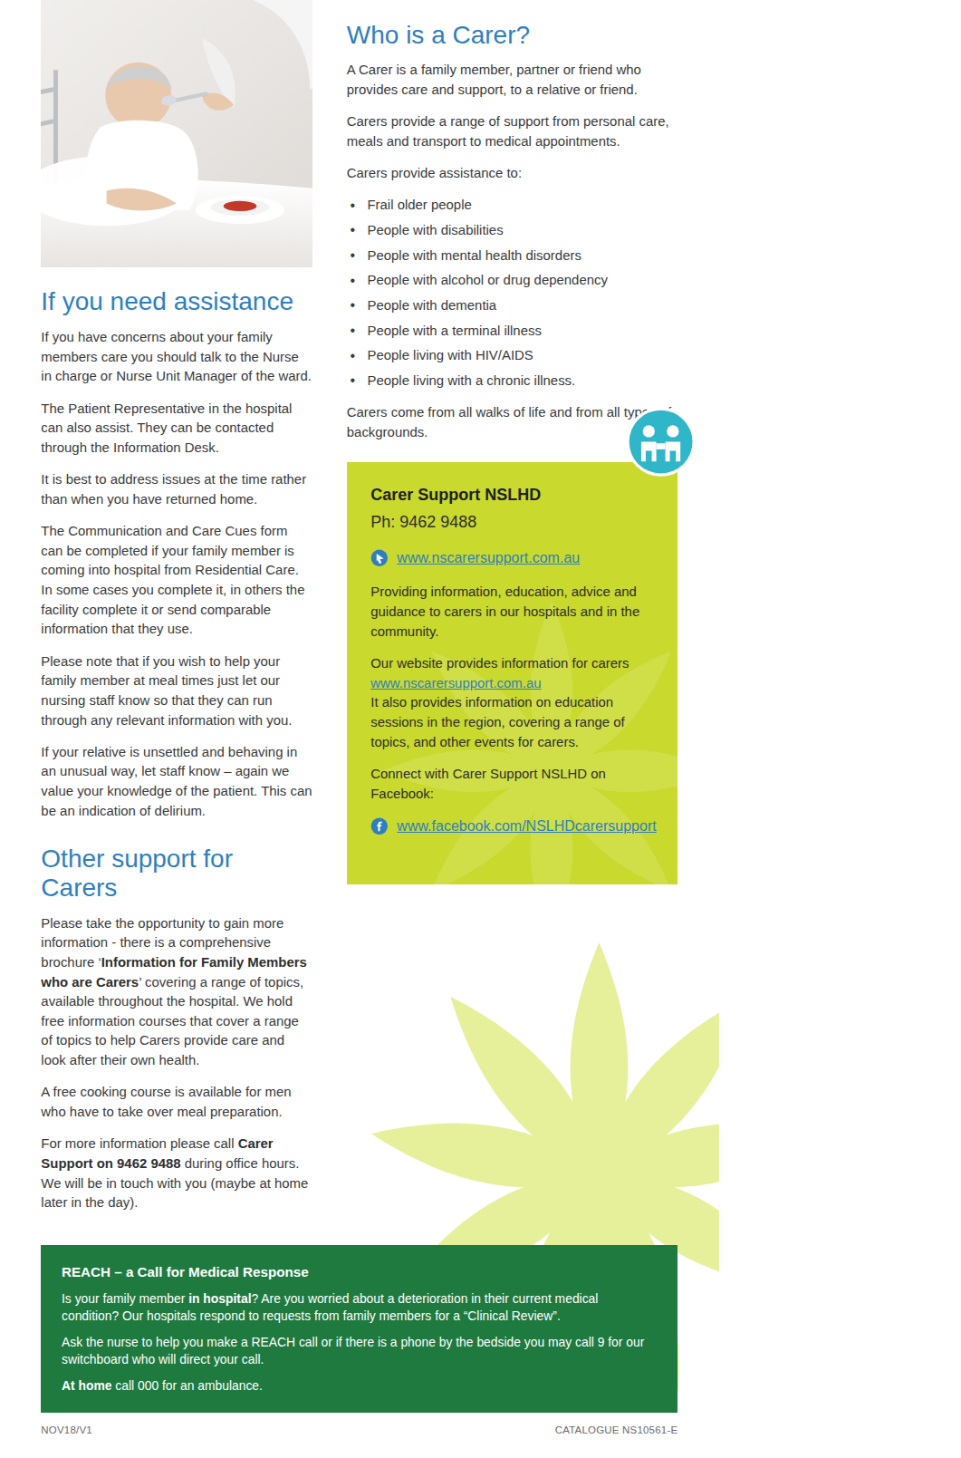If you need assistance
If you have concerns about your family members care you should talk to the Nurse in charge or Nurse Unit Manager of the ward.
The Patient Representative in the hospital can also assist. They can be contacted through the Information Desk.
It is best to address issues at the time rather than when you have returned home.
The Communication and Care Cues form can be completed if your family member is coming into hospital from Residential Care. In some cases you complete it, in others the facility complete it or send comparable information that they use.
Please note that if you wish to help your family member at meal times just let our nursing staff know so that they can run through any relevant information with you.
If your relative is unsettled and behaving in an unusual way, let staff know – again we value your knowledge of the patient. This can be an indication of delirium.
Other support for Carers
Please take the opportunity to gain more information - there is a comprehensive brochure ‘Information for Family Members who are Carers’ covering a range of topics, available throughout the hospital. We hold free information courses that cover a range of topics to help Carers provide care and look after their own health.
A free cooking course is available for men who have to take over meal preparation.
For more information please call Carer Support on 9462 9488 during office hours. We will be in touch with you (maybe at home later in the day).
Who is a Carer?
A Carer is a family member, partner or friend who provides care and support, to a relative or friend.
Carers provide a range of support from personal care, meals and transport to medical appointments.
Carers provide assistance to:
Frail older people
People with disabilities
People with mental health disorders
People with alcohol or drug dependency
People with dementia
People with a terminal illness
People living with HIV/AIDS
People living with a chronic illness.
Carers come from all walks of life and from all types of backgrounds.
Carer Support NSLHD
Ph: 9462 9488
www.nscarersupport.com.au
Providing information, education, advice and guidance to carers in our hospitals and in the community.
Our website provides information for carers
www.nscarersupport.com.au
It also provides information on education sessions in the region, covering a range of topics, and other events for carers.
Connect with Carer Support NSLHD on Facebook:
www.facebook.com/NSLHDcarersupport
REACH – a Call for Medical Response
Is your family member in hospital? Are you worried about a deterioration in their current medical condition? Our hospitals respond to requests from family members for a “Clinical Review”.
Ask the nurse to help you make a REACH call or if there is a phone by the bedside you may call 9 for our switchboard who will direct your call.
At home call 000 for an ambulance.
NOV18/V1 CATALOGUE NS10561-E